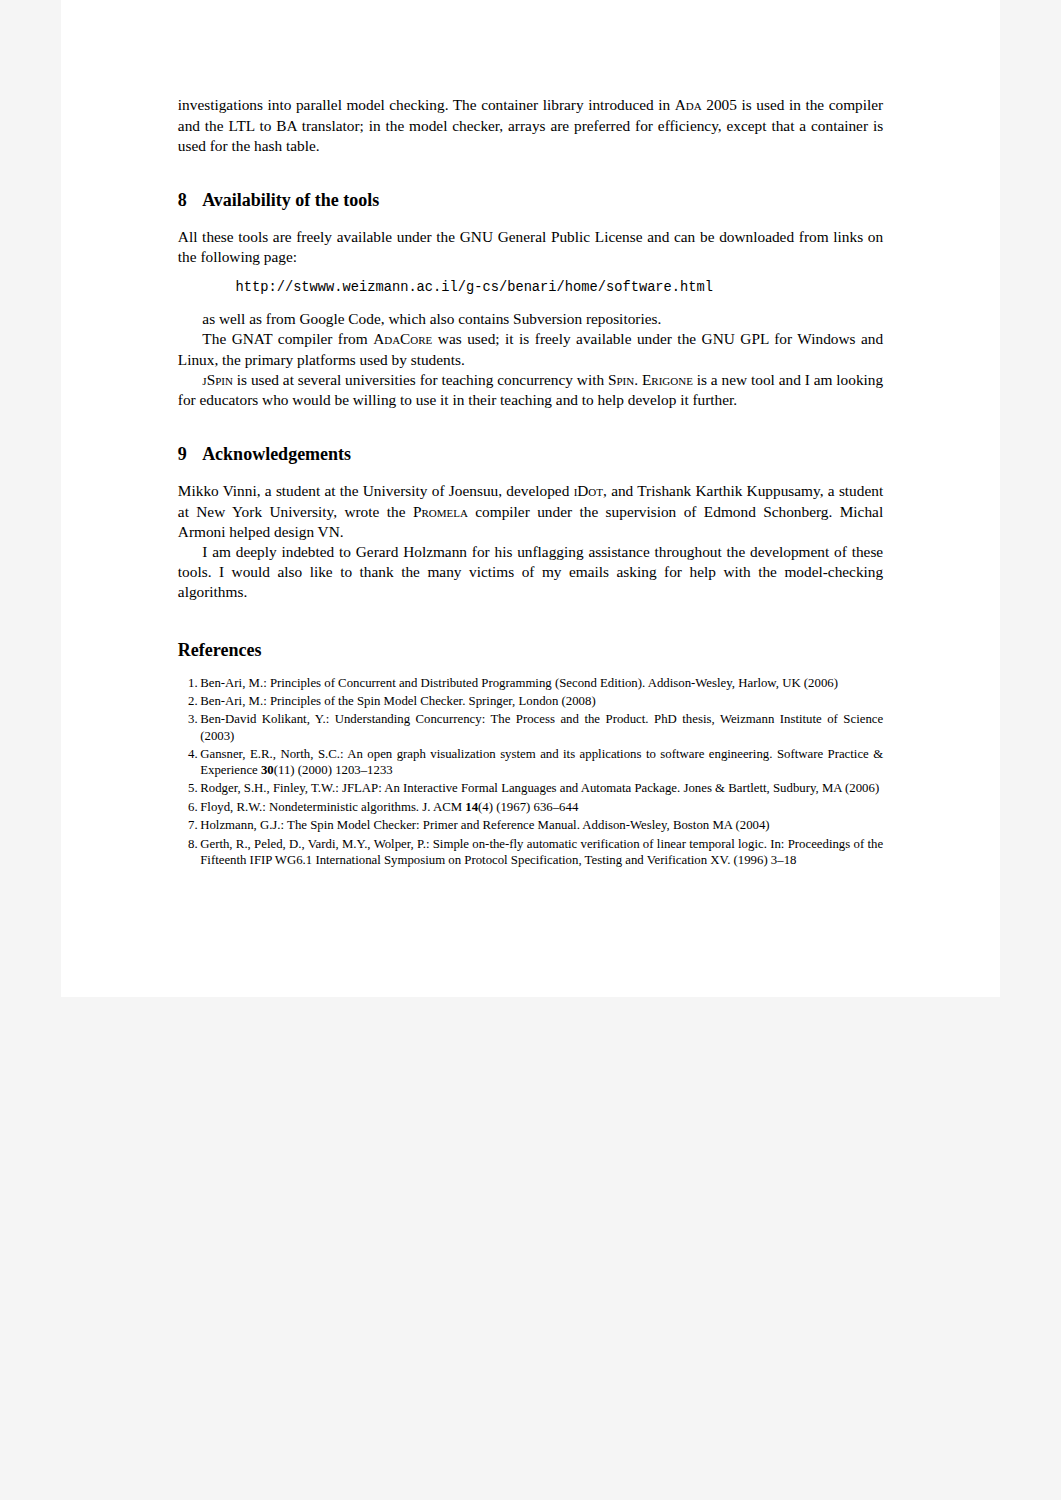investigations into parallel model checking. The container library introduced in Ada 2005 is used in the compiler and the LTL to BA translator; in the model checker, arrays are preferred for efficiency, except that a container is used for the hash table.
8 Availability of the tools
All these tools are freely available under the GNU General Public License and can be downloaded from links on the following page:
http://stwww.weizmann.ac.il/g-cs/benari/home/software.html
as well as from Google Code, which also contains Subversion repositories.
The GNAT compiler from AdaCore was used; it is freely available under the GNU GPL for Windows and Linux, the primary platforms used by students.
jSpin is used at several universities for teaching concurrency with Spin. Erigone is a new tool and I am looking for educators who would be willing to use it in their teaching and to help develop it further.
9 Acknowledgements
Mikko Vinni, a student at the University of Joensuu, developed iDot, and Trishank Karthik Kuppusamy, a student at New York University, wrote the Promela compiler under the supervision of Edmond Schonberg. Michal Armoni helped design VN.
I am deeply indebted to Gerard Holzmann for his unflagging assistance throughout the development of these tools. I would also like to thank the many victims of my emails asking for help with the model-checking algorithms.
References
1 Ben-Ari, M.: Principles of Concurrent and Distributed Programming (Second Edition). Addison-Wesley, Harlow, UK (2006)
2 Ben-Ari, M.: Principles of the Spin Model Checker. Springer, London (2008)
3 Ben-David Kolikant, Y.: Understanding Concurrency: The Process and the Product. PhD thesis, Weizmann Institute of Science (2003)
4 Gansner, E.R., North, S.C.: An open graph visualization system and its applications to software engineering. Software Practice & Experience 30(11) (2000) 1203–1233
5 Rodger, S.H., Finley, T.W.: JFLAP: An Interactive Formal Languages and Automata Package. Jones & Bartlett, Sudbury, MA (2006)
6 Floyd, R.W.: Nondeterministic algorithms. J. ACM 14(4) (1967) 636–644
7 Holzmann, G.J.: The Spin Model Checker: Primer and Reference Manual. Addison-Wesley, Boston MA (2004)
8 Gerth, R., Peled, D., Vardi, M.Y., Wolper, P.: Simple on-the-fly automatic verification of linear temporal logic. In: Proceedings of the Fifteenth IFIP WG6.1 International Symposium on Protocol Specification, Testing and Verification XV. (1996) 3–18